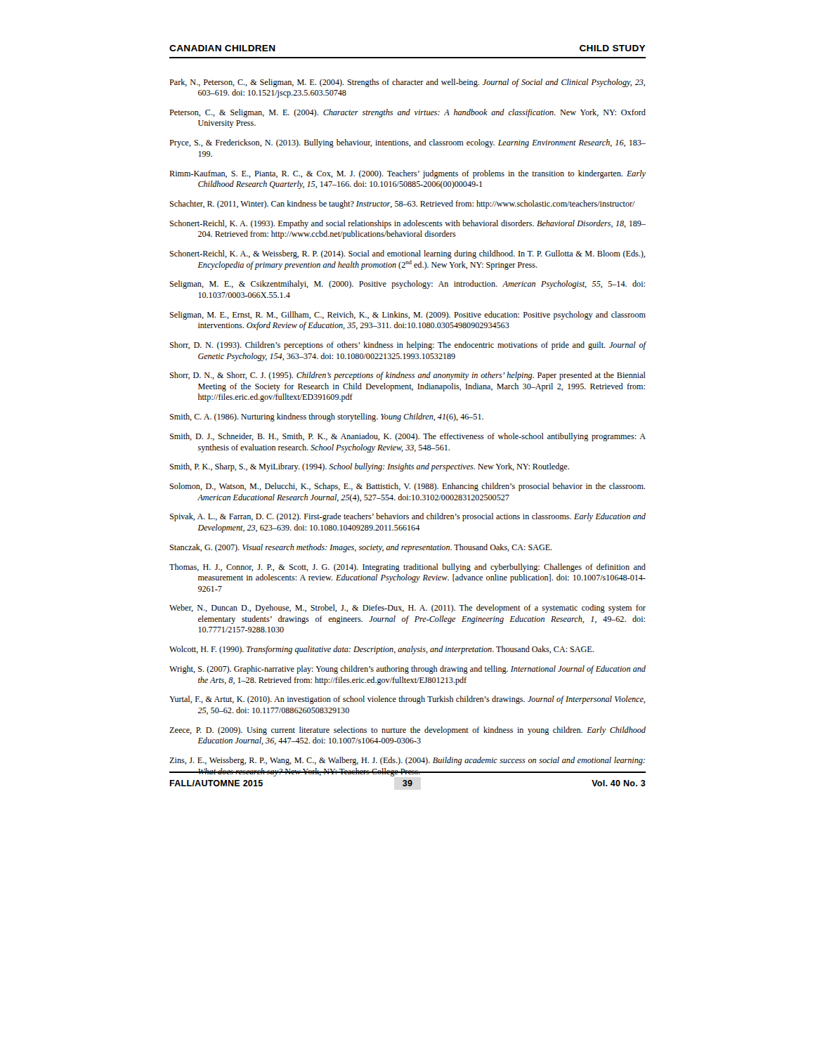CANADIAN CHILDREN CHILD STUDY
Park, N., Peterson, C., & Seligman, M. E. (2004). Strengths of character and well-being. Journal of Social and Clinical Psychology, 23, 603–619. doi: 10.1521/jscp.23.5.603.50748
Peterson, C., & Seligman, M. E. (2004). Character strengths and virtues: A handbook and classification. New York, NY: Oxford University Press.
Pryce, S., & Frederickson, N. (2013). Bullying behaviour, intentions, and classroom ecology. Learning Environment Research, 16, 183–199.
Rimm-Kaufman, S. E., Pianta, R. C., & Cox, M. J. (2000). Teachers’ judgments of problems in the transition to kindergarten. Early Childhood Research Quarterly, 15, 147–166. doi: 10.1016/50885-2006(00)00049-1
Schachter, R. (2011, Winter). Can kindness be taught? Instructor, 58–63. Retrieved from: http://www.scholastic.com/teachers/instructor/
Schonert-Reichl, K. A. (1993). Empathy and social relationships in adolescents with behavioral disorders. Behavioral Disorders, 18, 189–204. Retrieved from: http://www.ccbd.net/publications/behavioral disorders
Schonert-Reichl, K. A., & Weissberg, R. P. (2014). Social and emotional learning during childhood. In T. P. Gullotta & M. Bloom (Eds.), Encyclopedia of primary prevention and health promotion (2nd ed.). New York, NY: Springer Press.
Seligman, M. E., & Csikzentmihalyi, M. (2000). Positive psychology: An introduction. American Psychologist, 55, 5–14. doi: 10.1037/0003-066X.55.1.4
Seligman, M. E., Ernst, R. M., Gillham, C., Reivich, K., & Linkins, M. (2009). Positive education: Positive psychology and classroom interventions. Oxford Review of Education, 35, 293–311. doi:10.1080.03054980902934563
Shorr, D. N. (1993). Children’s perceptions of others’ kindness in helping: The endocentric motivations of pride and guilt. Journal of Genetic Psychology, 154, 363–374. doi: 10.1080/00221325.1993.10532189
Shorr, D. N., & Shorr, C. J. (1995). Children’s perceptions of kindness and anonymity in others’ helping. Paper presented at the Biennial Meeting of the Society for Research in Child Development, Indianapolis, Indiana, March 30–April 2, 1995. Retrieved from: http://files.eric.ed.gov/fulltext/ED391609.pdf
Smith, C. A. (1986). Nurturing kindness through storytelling. Young Children, 41(6), 46–51.
Smith, D. J., Schneider, B. H., Smith, P. K., & Ananiadou, K. (2004). The effectiveness of whole-school antibullying programmes: A synthesis of evaluation research. School Psychology Review, 33, 548–561.
Smith, P. K., Sharp, S., & MyiLibrary. (1994). School bullying: Insights and perspectives. New York, NY: Routledge.
Solomon, D., Watson, M., Delucchi, K., Schaps, E., & Battistich, V. (1988). Enhancing children’s prosocial behavior in the classroom. American Educational Research Journal, 25(4), 527–554. doi:10.3102/0002831202500527
Spivak, A. L., & Farran, D. C. (2012). First-grade teachers’ behaviors and children’s prosocial actions in classrooms. Early Education and Development, 23, 623–639. doi: 10.1080.10409289.2011.566164
Stanczak, G. (2007). Visual research methods: Images, society, and representation. Thousand Oaks, CA: SAGE.
Thomas, H. J., Connor, J. P., & Scott, J. G. (2014). Integrating traditional bullying and cyberbullying: Challenges of definition and measurement in adolescents: A review. Educational Psychology Review. [advance online publication]. doi: 10.1007/s10648-014-9261-7
Weber, N., Duncan D., Dyehouse, M., Strobel, J., & Diefes-Dux, H. A. (2011). The development of a systematic coding system for elementary students’ drawings of engineers. Journal of Pre-College Engineering Education Research, 1, 49–62. doi: 10.7771/2157-9288.1030
Wolcott, H. F. (1990). Transforming qualitative data: Description, analysis, and interpretation. Thousand Oaks, CA: SAGE.
Wright, S. (2007). Graphic-narrative play: Young children’s authoring through drawing and telling. International Journal of Education and the Arts, 8, 1–28. Retrieved from: http://files.eric.ed.gov/fulltext/EJ801213.pdf
Yurtal, F., & Artut, K. (2010). An investigation of school violence through Turkish children’s drawings. Journal of Interpersonal Violence, 25, 50–62. doi: 10.1177/0886260508329130
Zeece, P. D. (2009). Using current literature selections to nurture the development of kindness in young children. Early Childhood Education Journal, 36, 447–452. doi: 10.1007/s1064-009-0306-3
Zins, J. E., Weissberg, R. P., Wang, M. C., & Walberg, H. J. (Eds.). (2004). Building academic success on social and emotional learning: What does research say? New York, NY: Teachers College Press.
FALL/AUTOMNE 2015 39 Vol. 40 No. 3